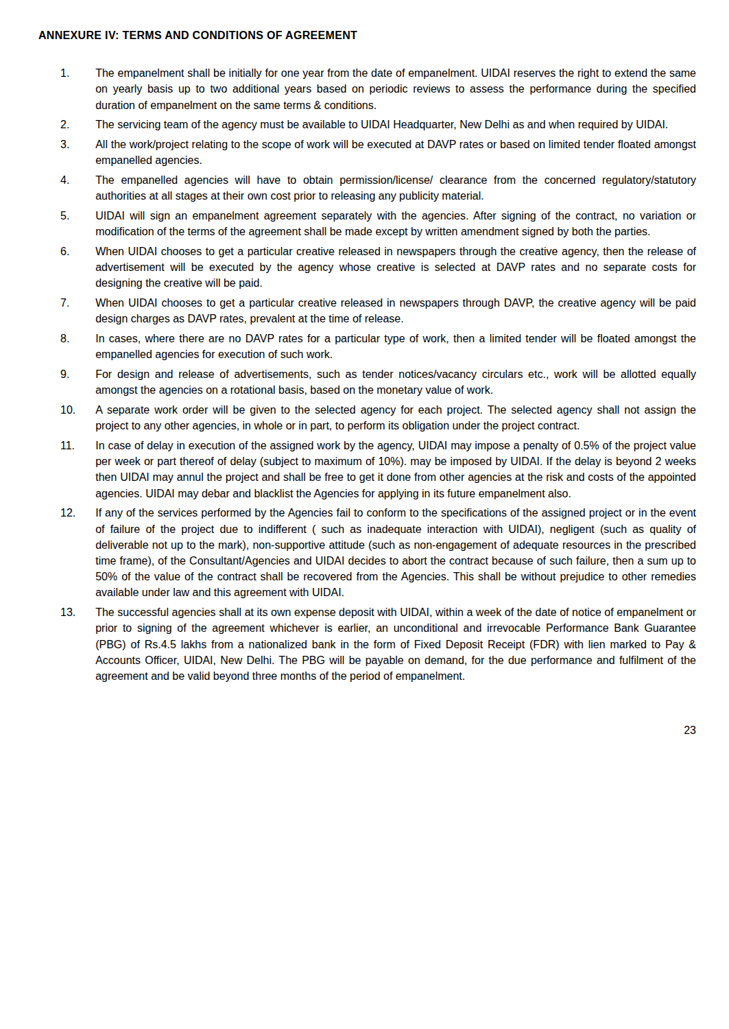ANNEXURE IV: TERMS AND CONDITIONS OF AGREEMENT
The empanelment shall be initially for one year from the date of empanelment. UIDAI reserves the right to extend the same on yearly basis up to two additional years based on periodic reviews to assess the performance during the specified duration of empanelment on the same terms & conditions.
The servicing team of the agency must be available to UIDAI Headquarter, New Delhi as and when required by UIDAI.
All the work/project relating to the scope of work will be executed at DAVP rates or based on limited tender floated amongst empanelled agencies.
The empanelled agencies will have to obtain permission/license/ clearance from the concerned regulatory/statutory authorities at all stages at their own cost prior to releasing any publicity material.
UIDAI will sign an empanelment agreement separately with the agencies. After signing of the contract, no variation or modification of the terms of the agreement shall be made except by written amendment signed by both the parties.
When UIDAI chooses to get a particular creative released in newspapers through the creative agency, then the release of advertisement will be executed by the agency whose creative is selected at DAVP rates and no separate costs for designing the creative will be paid.
When UIDAI chooses to get a particular creative released in newspapers through DAVP, the creative agency will be paid design charges as DAVP rates, prevalent at the time of release.
In cases, where there are no DAVP rates for a particular type of work, then a limited tender will be floated amongst the empanelled agencies for execution of such work.
For design and release of advertisements, such as tender notices/vacancy circulars etc., work will be allotted equally amongst the agencies on a rotational basis, based on the monetary value of work.
A separate work order will be given to the selected agency for each project. The selected agency shall not assign the project to any other agencies, in whole or in part, to perform its obligation under the project contract.
In case of delay in execution of the assigned work by the agency, UIDAI may impose a penalty of 0.5% of the project value per week or part thereof of delay (subject to maximum of 10%). may be imposed by UIDAI. If the delay is beyond 2 weeks then UIDAI may annul the project and shall be free to get it done from other agencies at the risk and costs of the appointed agencies. UIDAI may debar and blacklist the Agencies for applying in its future empanelment also.
If any of the services performed by the Agencies fail to conform to the specifications of the assigned project or in the event of failure of the project due to indifferent ( such as inadequate interaction with UIDAI), negligent (such as quality of deliverable not up to the mark), non-supportive attitude (such as non-engagement of adequate resources in the prescribed time frame), of the Consultant/Agencies and UIDAI decides to abort the contract because of such failure, then a sum up to 50% of the value of the contract shall be recovered from the Agencies. This shall be without prejudice to other remedies available under law and this agreement with UIDAI.
The successful agencies shall at its own expense deposit with UIDAI, within a week of the date of notice of empanelment or prior to signing of the agreement whichever is earlier, an unconditional and irrevocable Performance Bank Guarantee (PBG) of Rs.4.5 lakhs from a nationalized bank in the form of Fixed Deposit Receipt (FDR) with lien marked to Pay & Accounts Officer, UIDAI, New Delhi. The PBG will be payable on demand, for the due performance and fulfilment of the agreement and be valid beyond three months of the period of empanelment.
23